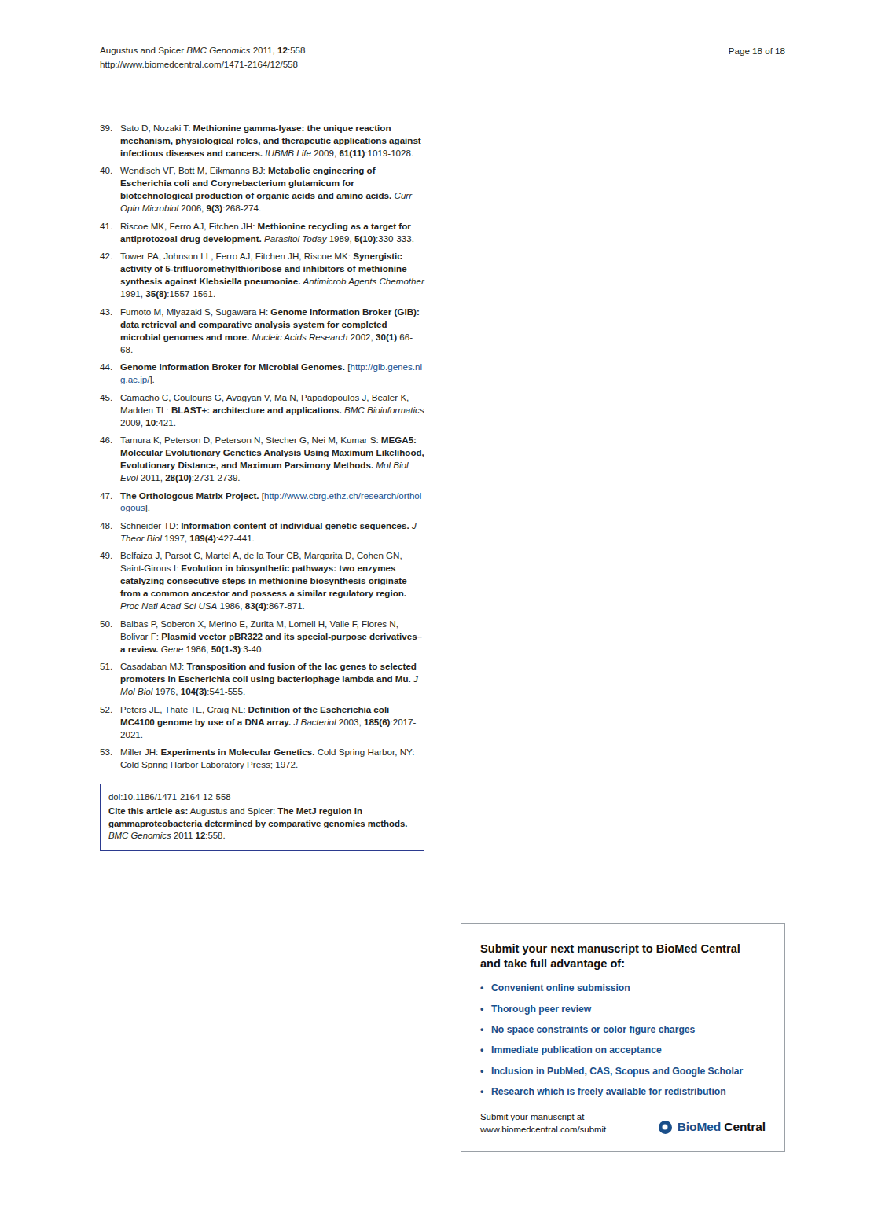Augustus and Spicer BMC Genomics 2011, 12:558
http://www.biomedcentral.com/1471-2164/12/558
Page 18 of 18
Sato D, Nozaki T: Methionine gamma-lyase: the unique reaction mechanism, physiological roles, and therapeutic applications against infectious diseases and cancers. IUBMB Life 2009, 61(11):1019-1028.
Wendisch VF, Bott M, Eikmanns BJ: Metabolic engineering of Escherichia coli and Corynebacterium glutamicum for biotechnological production of organic acids and amino acids. Curr Opin Microbiol 2006, 9(3):268-274.
Riscoe MK, Ferro AJ, Fitchen JH: Methionine recycling as a target for antiprotozoal drug development. Parasitol Today 1989, 5(10):330-333.
Tower PA, Johnson LL, Ferro AJ, Fitchen JH, Riscoe MK: Synergistic activity of 5-trifluoromethylthioribose and inhibitors of methionine synthesis against Klebsiella pneumoniae. Antimicrob Agents Chemother 1991, 35(8):1557-1561.
Fumoto M, Miyazaki S, Sugawara H: Genome Information Broker (GIB): data retrieval and comparative analysis system for completed microbial genomes and more. Nucleic Acids Research 2002, 30(1):66-68.
Genome Information Broker for Microbial Genomes. [http://gib.genes.nig.ac.jp/].
Camacho C, Coulouris G, Avagyan V, Ma N, Papadopoulos J, Bealer K, Madden TL: BLAST+: architecture and applications. BMC Bioinformatics 2009, 10:421.
Tamura K, Peterson D, Peterson N, Stecher G, Nei M, Kumar S: MEGA5: Molecular Evolutionary Genetics Analysis Using Maximum Likelihood, Evolutionary Distance, and Maximum Parsimony Methods. Mol Biol Evol 2011, 28(10):2731-2739.
The Orthologous Matrix Project. [http://www.cbrg.ethz.ch/research/orthologous].
Schneider TD: Information content of individual genetic sequences. J Theor Biol 1997, 189(4):427-441.
Belfaiza J, Parsot C, Martel A, de la Tour CB, Margarita D, Cohen GN, Saint-Girons I: Evolution in biosynthetic pathways: two enzymes catalyzing consecutive steps in methionine biosynthesis originate from a common ancestor and possess a similar regulatory region. Proc Natl Acad Sci USA 1986, 83(4):867-871.
Balbas P, Soberon X, Merino E, Zurita M, Lomeli H, Valle F, Flores N, Bolivar F: Plasmid vector pBR322 and its special-purpose derivatives–a review. Gene 1986, 50(1-3):3-40.
Casadaban MJ: Transposition and fusion of the lac genes to selected promoters in Escherichia coli using bacteriophage lambda and Mu. J Mol Biol 1976, 104(3):541-555.
Peters JE, Thate TE, Craig NL: Definition of the Escherichia coli MC4100 genome by use of a DNA array. J Bacteriol 2003, 185(6):2017-2021.
Miller JH: Experiments in Molecular Genetics. Cold Spring Harbor, NY: Cold Spring Harbor Laboratory Press; 1972.
doi:10.1186/1471-2164-12-558
Cite this article as: Augustus and Spicer: The MetJ regulon in gammaproteobacteria determined by comparative genomics methods. BMC Genomics 2011 12:558.
Submit your next manuscript to BioMed Central
and take full advantage of:
Convenient online submission
Thorough peer review
No space constraints or color figure charges
Immediate publication on acceptance
Inclusion in PubMed, CAS, Scopus and Google Scholar
Research which is freely available for redistribution
Submit your manuscript at www.biomedcentral.com/submit
BioMed Central